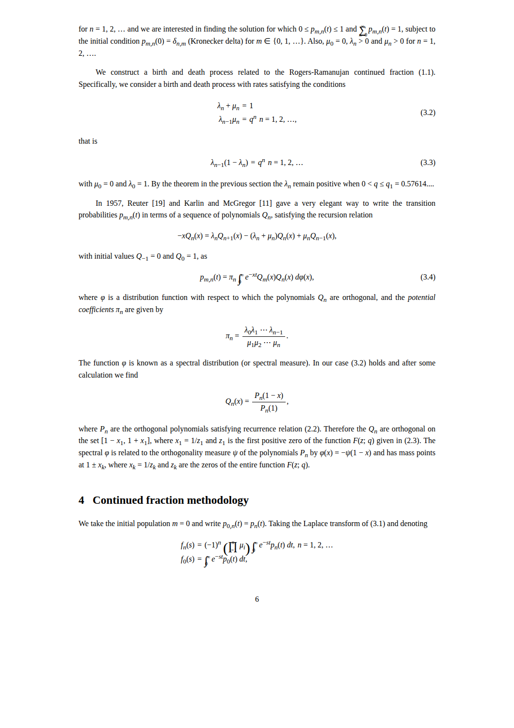for n = 1, 2, … and we are interested in finding the solution for which 0 ≤ pm,n(t) ≤ 1 and ∑∞n=0 pm,n(t) = 1, subject to the initial condition pm,n(0) = δn,m (Kronecker delta) for m ∈ {0, 1, …}. Also, μ0 = 0, λn > 0 and μn > 0 for n = 1, 2, ….
We construct a birth and death process related to the Rogers-Ramanujan continued fraction (1.1). Specifically, we consider a birth and death process with rates satisfying the conditions
| λ n + μ n | = | 1 | |
| λ n −1 μ n | = | q n | n = 1, 2, …, |
(3.2)
that is
| λ n −1 (1 − λ n ) | = | q n | n = 1, 2, … |
(3.3)
with μ0 = 0 and λ0 = 1. By the theorem in the previous section the λn remain positive when 0 < q ≤ q1 = 0.57614....
In 1957, Reuter [19] and Karlin and McGregor [11] gave a very elegant way to write the transition probabilities pm,n(t) in terms of a sequence of polynomials Qn, satisfying the recursion relation
−xQn(x) = λnQn+1(x) − (λn + μn)Qn(x) + μnQn−1(x),
with initial values Q−1 = 0 and Q0 = 1, as
pm,n(t) = πn ∫∞0 e−xtQm(x)Qn(x) dφ(x),
(3.4)
where φ is a distribution function with respect to which the polynomials Qn are orthogonal, and the potential coefficients πn are given by
πn = λ0λ1 ⋯ λn−1 μ1μ2 ⋯ μn.
The function φ is known as a spectral distribution (or spectral measure). In our case (3.2) holds and after some calculation we find
Qn(x) = Pn(1 − x) Pn(1),
where Pn are the orthogonal polynomials satisfying recurrence relation (2.2). Therefore the Qn are orthogonal on the set [1 − x1, 1 + x1], where x1 = 1/z1 and z1 is the first positive zero of the function F(z; q) given in (2.3). The spectral φ is related to the orthogonality measure ψ of the polynomials Pn by φ(x) = −ψ(1 − x) and has mass points at 1 ± xk, where xk = 1/zk and zk are the zeros of the entire function F(z; q).
4 Continued fraction methodology
We take the initial population m = 0 and write p0,n(t) = pn(t). Taking the Laplace transform of (3.1) and denoting
| f n ( s ) | = | (−1) n ( ∏ n i =1 μ i ) ∫ ∞ 0 e − st p n ( t ) dt , | n = 1, 2, … |
| f 0 ( s ) | = | ∫ ∞ 0 e − st p 0 ( t ) dt , | |
6